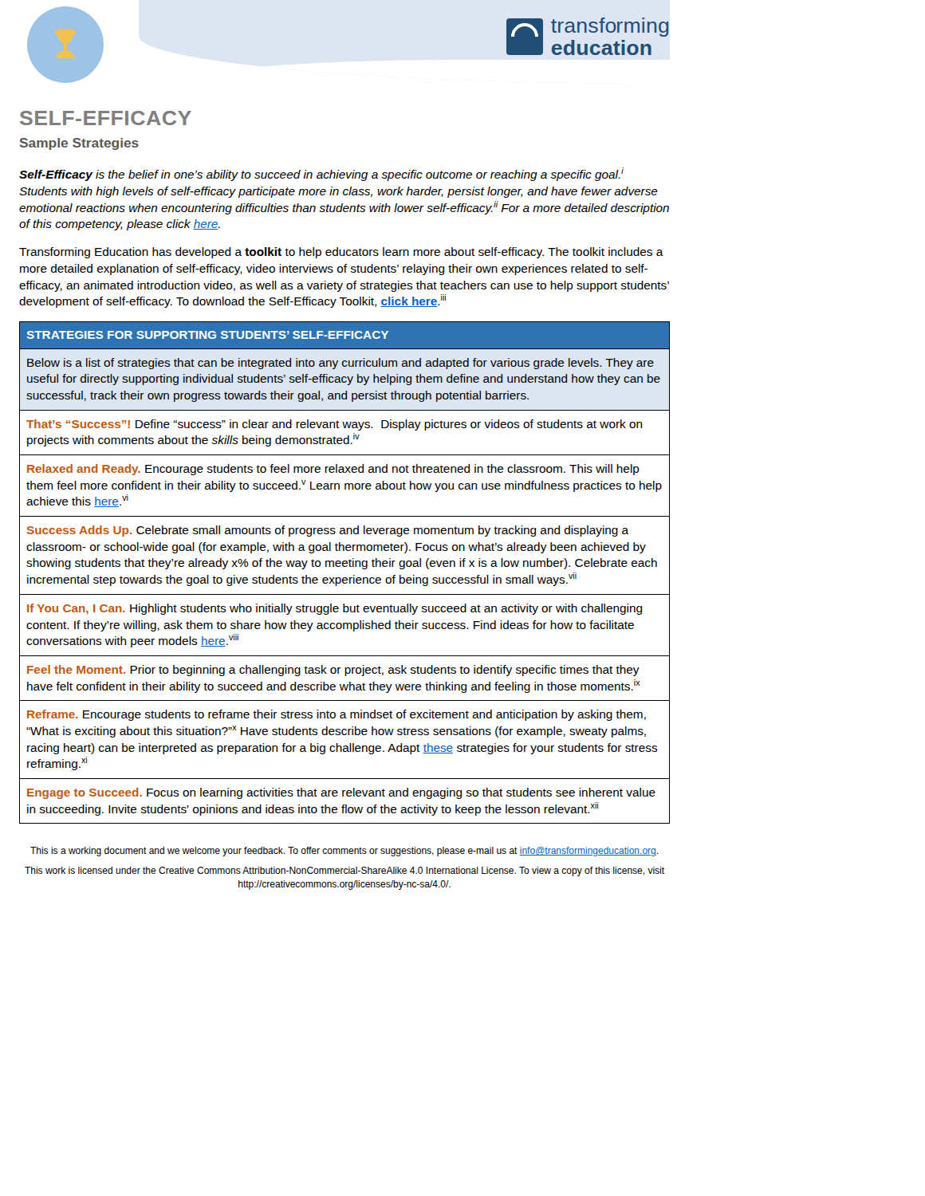transforming education
SELF-EFFICACY
Sample Strategies
Self-Efficacy is the belief in one’s ability to succeed in achieving a specific outcome or reaching a specific goal.i Students with high levels of self-efficacy participate more in class, work harder, persist longer, and have fewer adverse emotional reactions when encountering difficulties than students with lower self-efficacy.ii For a more detailed description of this competency, please click here.
Transforming Education has developed a toolkit to help educators learn more about self-efficacy. The toolkit includes a more detailed explanation of self-efficacy, video interviews of students’ relaying their own experiences related to self-efficacy, an animated introduction video, as well as a variety of strategies that teachers can use to help support students’ development of self-efficacy. To download the Self-Efficacy Toolkit, click here.iii
| STRATEGIES FOR SUPPORTING STUDENTS’ SELF-EFFICACY |
| --- |
| Below is a list of strategies that can be integrated into any curriculum and adapted for various grade levels. They are useful for directly supporting individual students’ self-efficacy by helping them define and understand how they can be successful, track their own progress towards their goal, and persist through potential barriers. |
| That’s “Success”! Define “success” in clear and relevant ways. Display pictures or videos of students at work on projects with comments about the skills being demonstrated. iv |
| Relaxed and Ready. Encourage students to feel more relaxed and not threatened in the classroom. This will help them feel more confident in their ability to succeed. v Learn more about how you can use mindfulness practices to help achieve this here . vi |
| Success Adds Up. Celebrate small amounts of progress and leverage momentum by tracking and displaying a classroom- or school-wide goal (for example, with a goal thermometer). Focus on what’s already been achieved by showing students that they’re already x% of the way to meeting their goal (even if x is a low number). Celebrate each incremental step towards the goal to give students the experience of being successful in small ways. vii |
| If You Can, I Can. Highlight students who initially struggle but eventually succeed at an activity or with challenging content. If they’re willing, ask them to share how they accomplished their success. Find ideas for how to facilitate conversations with peer models here . viii |
| Feel the Moment. Prior to beginning a challenging task or project, ask students to identify specific times that they have felt confident in their ability to succeed and describe what they were thinking and feeling in those moments. ix |
| Reframe. Encourage students to reframe their stress into a mindset of excitement and anticipation by asking them, “What is exciting about this situation?” x Have students describe how stress sensations (for example, sweaty palms, racing heart) can be interpreted as preparation for a big challenge. Adapt these strategies for your students for stress reframing. xi |
| Engage to Succeed. Focus on learning activities that are relevant and engaging so that students see inherent value in succeeding. Invite students' opinions and ideas into the flow of the activity to keep the lesson relevant. xii |
This is a working document and we welcome your feedback. To offer comments or suggestions, please e-mail us at info@transformingeducation.org.
This work is licensed under the Creative Commons Attribution-NonCommercial-ShareAlike 4.0 International License. To view a copy of this license, visit http://creativecommons.org/licenses/by-nc-sa/4.0/.